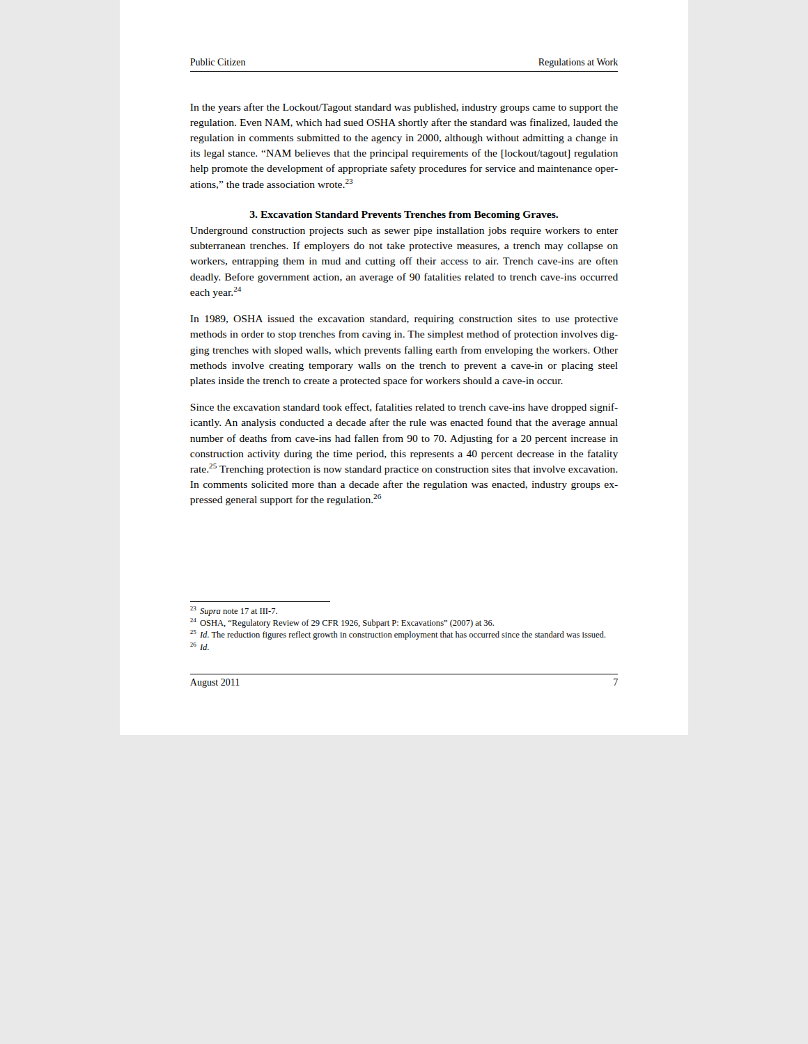Public Citizen
Regulations at Work
In the years after the Lockout/Tagout standard was published, industry groups came to support the regulation. Even NAM, which had sued OSHA shortly after the standard was finalized, lauded the regulation in comments submitted to the agency in 2000, although without admitting a change in its legal stance. “NAM believes that the principal requirements of the [lockout/tagout] regulation help promote the development of appropriate safety procedures for service and maintenance operations,” the trade association wrote.23
3. Excavation Standard Prevents Trenches from Becoming Graves.
Underground construction projects such as sewer pipe installation jobs require workers to enter subterranean trenches. If employers do not take protective measures, a trench may collapse on workers, entrapping them in mud and cutting off their access to air. Trench cave-ins are often deadly. Before government action, an average of 90 fatalities related to trench cave-ins occurred each year.24
In 1989, OSHA issued the excavation standard, requiring construction sites to use protective methods in order to stop trenches from caving in. The simplest method of protection involves digging trenches with sloped walls, which prevents falling earth from enveloping the workers. Other methods involve creating temporary walls on the trench to prevent a cave-in or placing steel plates inside the trench to create a protected space for workers should a cave-in occur.
Since the excavation standard took effect, fatalities related to trench cave-ins have dropped significantly. An analysis conducted a decade after the rule was enacted found that the average annual number of deaths from cave-ins had fallen from 90 to 70. Adjusting for a 20 percent increase in construction activity during the time period, this represents a 40 percent decrease in the fatality rate.25 Trenching protection is now standard practice on construction sites that involve excavation. In comments solicited more than a decade after the regulation was enacted, industry groups expressed general support for the regulation.26
23 Supra note 17 at III-7.
24 OSHA, “Regulatory Review of 29 CFR 1926, Subpart P: Excavations” (2007) at 36.
25 Id. The reduction figures reflect growth in construction employment that has occurred since the standard was issued.
26 Id.
August 2011
7